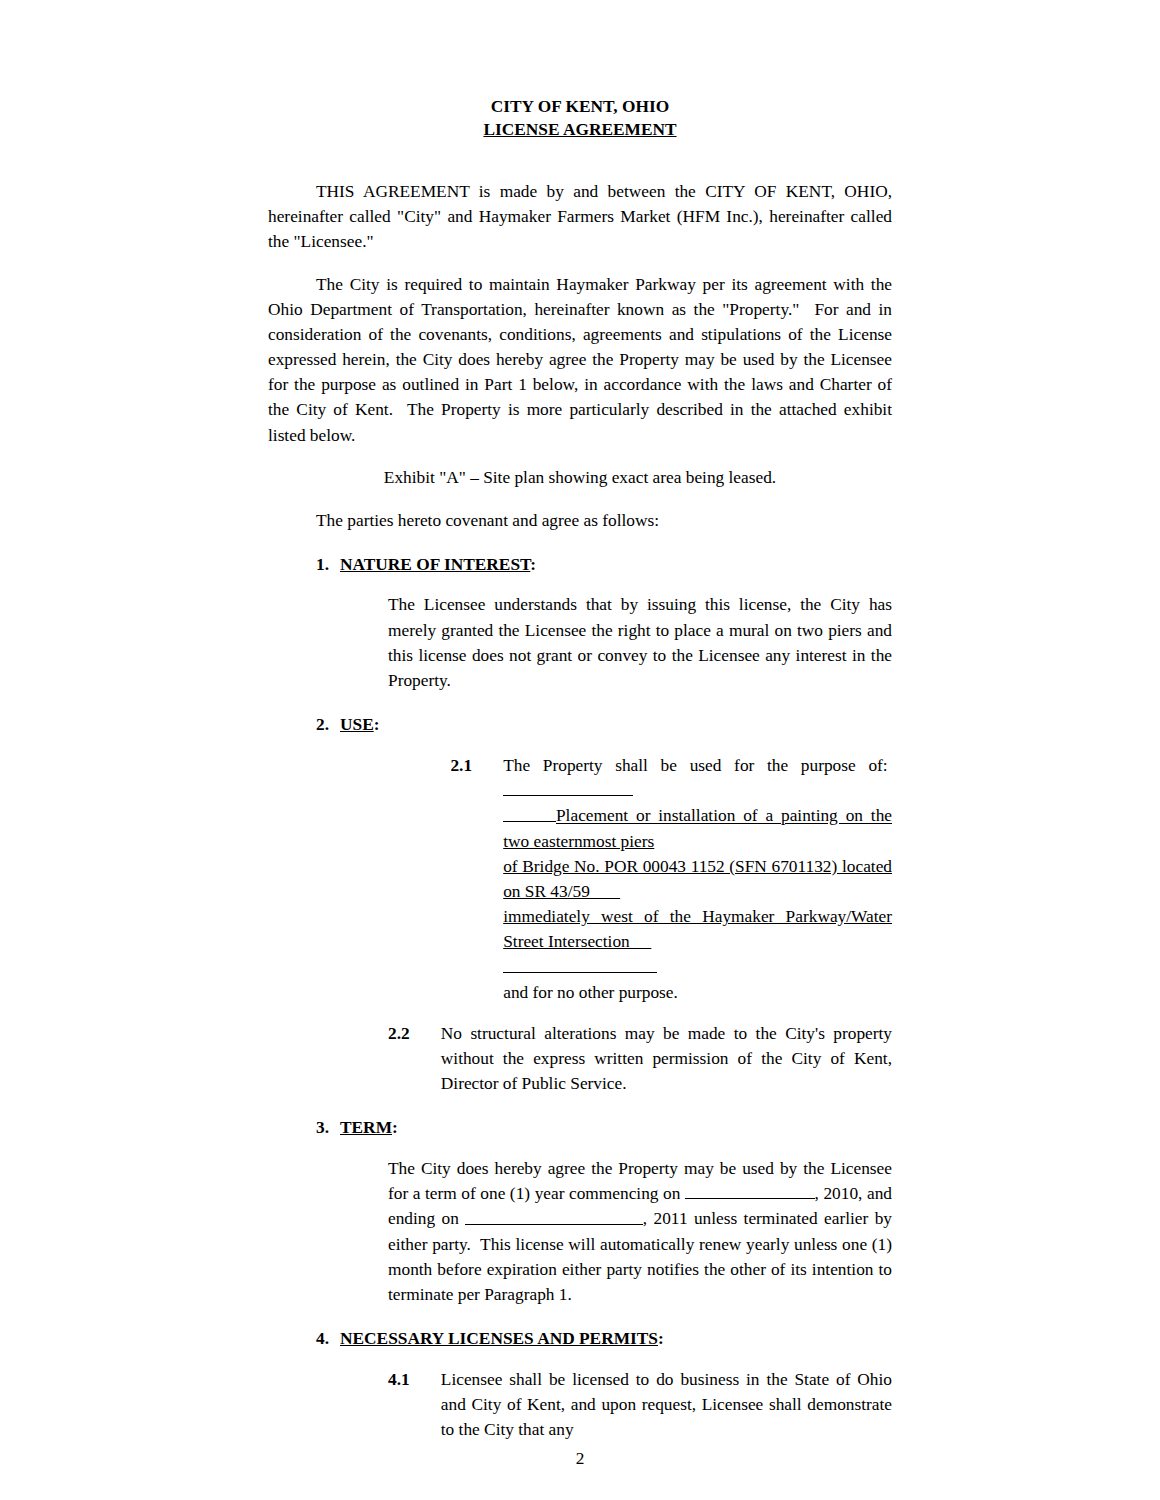CITY OF KENT, OHIO LICENSE AGREEMENT
THIS AGREEMENT is made by and between the CITY OF KENT, OHIO, hereinafter called "City" and Haymaker Farmers Market (HFM Inc.), hereinafter called the "Licensee."
The City is required to maintain Haymaker Parkway per its agreement with the Ohio Department of Transportation, hereinafter known as the "Property." For and in consideration of the covenants, conditions, agreements and stipulations of the License expressed herein, the City does hereby agree the Property may be used by the Licensee for the purpose as outlined in Part 1 below, in accordance with the laws and Charter of the City of Kent. The Property is more particularly described in the attached exhibit listed below.
Exhibit "A" – Site plan showing exact area being leased.
The parties hereto covenant and agree as follows:
1.
NATURE OF INTEREST:
The Licensee understands that by issuing this license, the City has merely granted the Licensee the right to place a mural on two piers and this license does not grant or convey to the Licensee any interest in the Property.
2.
USE:
2.1
The Property shall be used for the purpose of: Placement or installation of a painting on the two easternmost piers of Bridge No. POR 00043 1152 (SFN 6701132) located on SR 43/59 immediately west of the Haymaker Parkway/Water Street Intersection and for no other purpose.
2.2
No structural alterations may be made to the City's property without the express written permission of the City of Kent, Director of Public Service.
3.
TERM:
The City does hereby agree the Property may be used by the Licensee for a term of one (1) year commencing on , 2010, and ending on , 2011 unless terminated earlier by either party. This license will automatically renew yearly unless one (1) month before expiration either party notifies the other of its intention to terminate per Paragraph 1.
4.
NECESSARY LICENSES AND PERMITS:
4.1
Licensee shall be licensed to do business in the State of Ohio and City of Kent, and upon request, Licensee shall demonstrate to the City that any
2